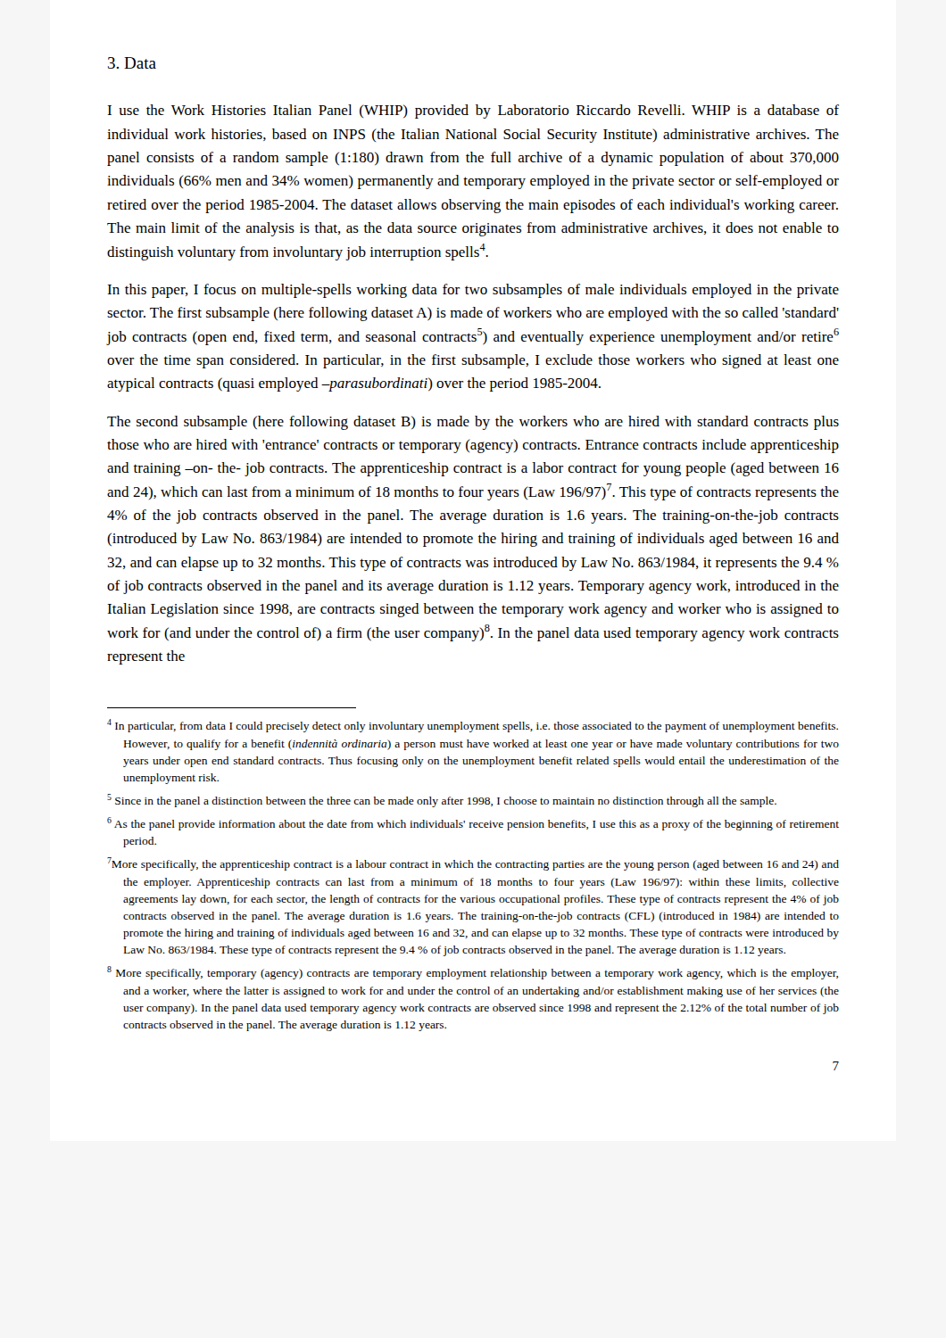3. Data
I use the Work Histories Italian Panel (WHIP) provided by Laboratorio Riccardo Revelli. WHIP is a database of individual work histories, based on INPS (the Italian National Social Security Institute) administrative archives. The panel consists of a random sample (1:180) drawn from the full archive of a dynamic population of about 370,000 individuals (66% men and 34% women) permanently and temporary employed in the private sector or self-employed or retired over the period 1985-2004. The dataset allows observing the main episodes of each individual's working career. The main limit of the analysis is that, as the data source originates from administrative archives, it does not enable to distinguish voluntary from involuntary job interruption spells4.
In this paper, I focus on multiple-spells working data for two subsamples of male individuals employed in the private sector. The first subsample (here following dataset A) is made of workers who are employed with the so called 'standard' job contracts (open end, fixed term, and seasonal contracts5) and eventually experience unemployment and/or retire6 over the time span considered. In particular, in the first subsample, I exclude those workers who signed at least one atypical contracts (quasi employed –parasubordinati) over the period 1985-2004.
The second subsample (here following dataset B) is made by the workers who are hired with standard contracts plus those who are hired with 'entrance' contracts or temporary (agency) contracts. Entrance contracts include apprenticeship and training –on- the- job contracts. The apprenticeship contract is a labor contract for young people (aged between 16 and 24), which can last from a minimum of 18 months to four years (Law 196/97)7. This type of contracts represents the 4% of the job contracts observed in the panel. The average duration is 1.6 years. The training-on-the-job contracts (introduced by Law No. 863/1984) are intended to promote the hiring and training of individuals aged between 16 and 32, and can elapse up to 32 months. This type of contracts was introduced by Law No. 863/1984, it represents the 9.4 % of job contracts observed in the panel and its average duration is 1.12 years. Temporary agency work, introduced in the Italian Legislation since 1998, are contracts singed between the temporary work agency and worker who is assigned to work for (and under the control of) a firm (the user company)8. In the panel data used temporary agency work contracts represent the
4 In particular, from data I could precisely detect only involuntary unemployment spells, i.e. those associated to the payment of unemployment benefits. However, to qualify for a benefit (indennità ordinaria) a person must have worked at least one year or have made voluntary contributions for two years under open end standard contracts. Thus focusing only on the unemployment benefit related spells would entail the underestimation of the unemployment risk.
5 Since in the panel a distinction between the three can be made only after 1998, I choose to maintain no distinction through all the sample.
6 As the panel provide information about the date from which individuals' receive pension benefits, I use this as a proxy of the beginning of retirement period.
7More specifically, the apprenticeship contract is a labour contract in which the contracting parties are the young person (aged between 16 and 24) and the employer. Apprenticeship contracts can last from a minimum of 18 months to four years (Law 196/97): within these limits, collective agreements lay down, for each sector, the length of contracts for the various occupational profiles. These type of contracts represent the 4% of job contracts observed in the panel. The average duration is 1.6 years. The training-on-the-job contracts (CFL) (introduced in 1984) are intended to promote the hiring and training of individuals aged between 16 and 32, and can elapse up to 32 months. These type of contracts were introduced by Law No. 863/1984. These type of contracts represent the 9.4 % of job contracts observed in the panel. The average duration is 1.12 years.
8 More specifically, temporary (agency) contracts are temporary employment relationship between a temporary work agency, which is the employer, and a worker, where the latter is assigned to work for and under the control of an undertaking and/or establishment making use of her services (the user company). In the panel data used temporary agency work contracts are observed since 1998 and represent the 2.12% of the total number of job contracts observed in the panel. The average duration is 1.12 years.
7